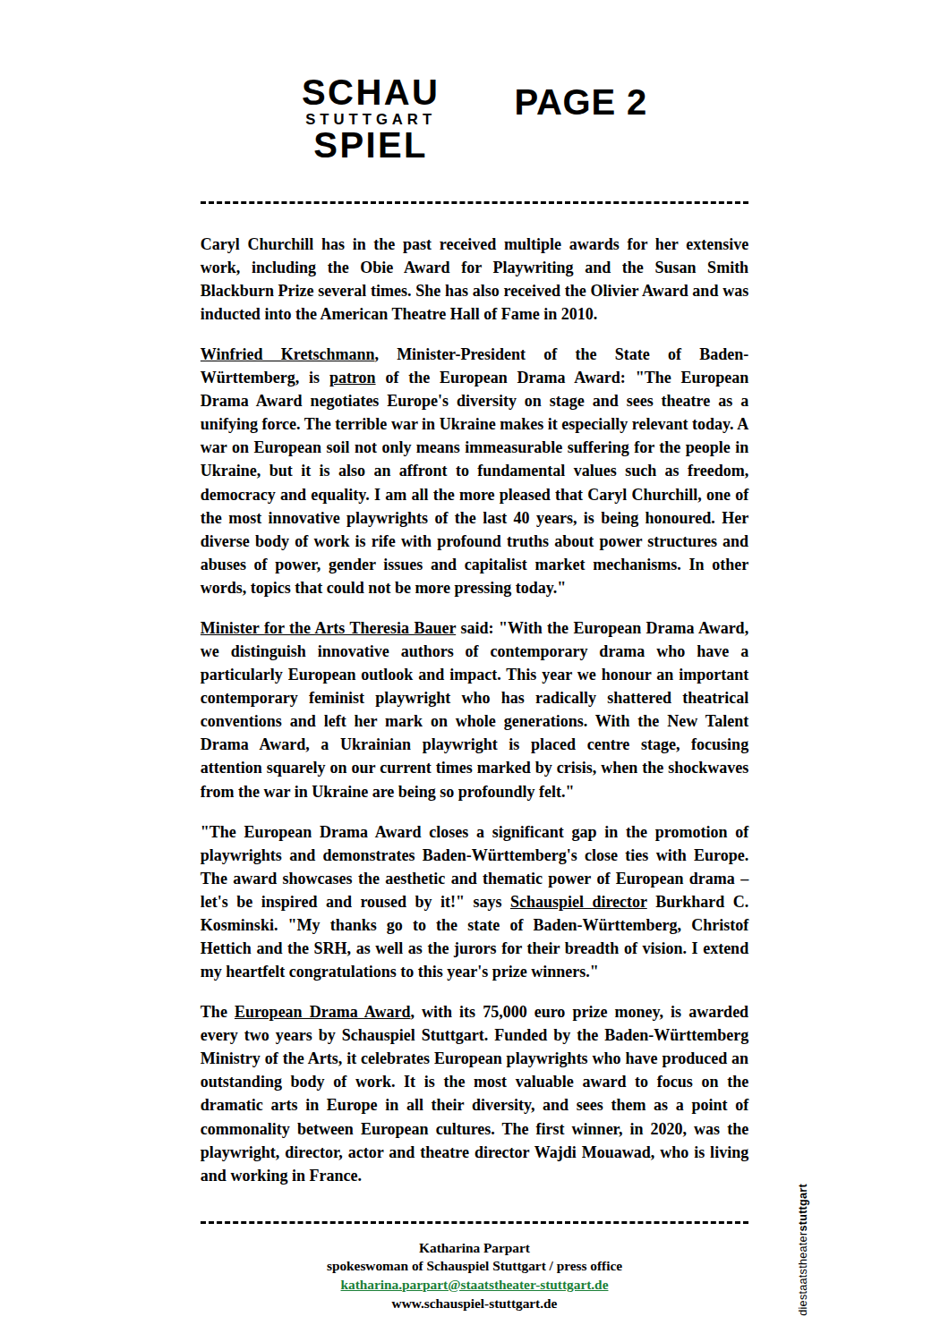SCHAUSTUTTGARTSPIEL
PAGE 2
Caryl Churchill has in the past received multiple awards for her extensive work, including the Obie Award for Playwriting and the Susan Smith Blackburn Prize several times. She has also received the Olivier Award and was inducted into the American Theatre Hall of Fame in 2010.
Winfried Kretschmann, Minister-President of the State of Baden-Württemberg, is patron of the European Drama Award: "The European Drama Award negotiates Europe's diversity on stage and sees theatre as a unifying force. The terrible war in Ukraine makes it especially relevant today. A war on European soil not only means immeasurable suffering for the people in Ukraine, but it is also an affront to fundamental values such as freedom, democracy and equality. I am all the more pleased that Caryl Churchill, one of the most innovative playwrights of the last 40 years, is being honoured. Her diverse body of work is rife with profound truths about power structures and abuses of power, gender issues and capitalist market mechanisms. In other words, topics that could not be more pressing today."
Minister for the Arts Theresia Bauer said: "With the European Drama Award, we distinguish innovative authors of contemporary drama who have a particularly European outlook and impact. This year we honour an important contemporary feminist playwright who has radically shattered theatrical conventions and left her mark on whole generations. With the New Talent Drama Award, a Ukrainian playwright is placed centre stage, focusing attention squarely on our current times marked by crisis, when the shockwaves from the war in Ukraine are being so profoundly felt."
"The European Drama Award closes a significant gap in the promotion of playwrights and demonstrates Baden-Württemberg's close ties with Europe. The award showcases the aesthetic and thematic power of European drama – let's be inspired and roused by it!" says Schauspiel director Burkhard C. Kosminski. "My thanks go to the state of Baden-Württemberg, Christof Hettich and the SRH, as well as the jurors for their breadth of vision. I extend my heartfelt congratulations to this year's prize winners."
The European Drama Award, with its 75,000 euro prize money, is awarded every two years by Schauspiel Stuttgart. Funded by the Baden-Württemberg Ministry of the Arts, it celebrates European playwrights who have produced an outstanding body of work. It is the most valuable award to focus on the dramatic arts in Europe in all their diversity, and sees them as a point of commonality between European cultures. The first winner, in 2020, was the playwright, director, actor and theatre director Wajdi Mouawad, who is living and working in France.
Katharina Parpart
spokeswoman of Schauspiel Stuttgart / press office
katharina.parpart@staatstheater-stuttgart.de
www.schauspiel-stuttgart.de
diestaatstheaterstuttgart